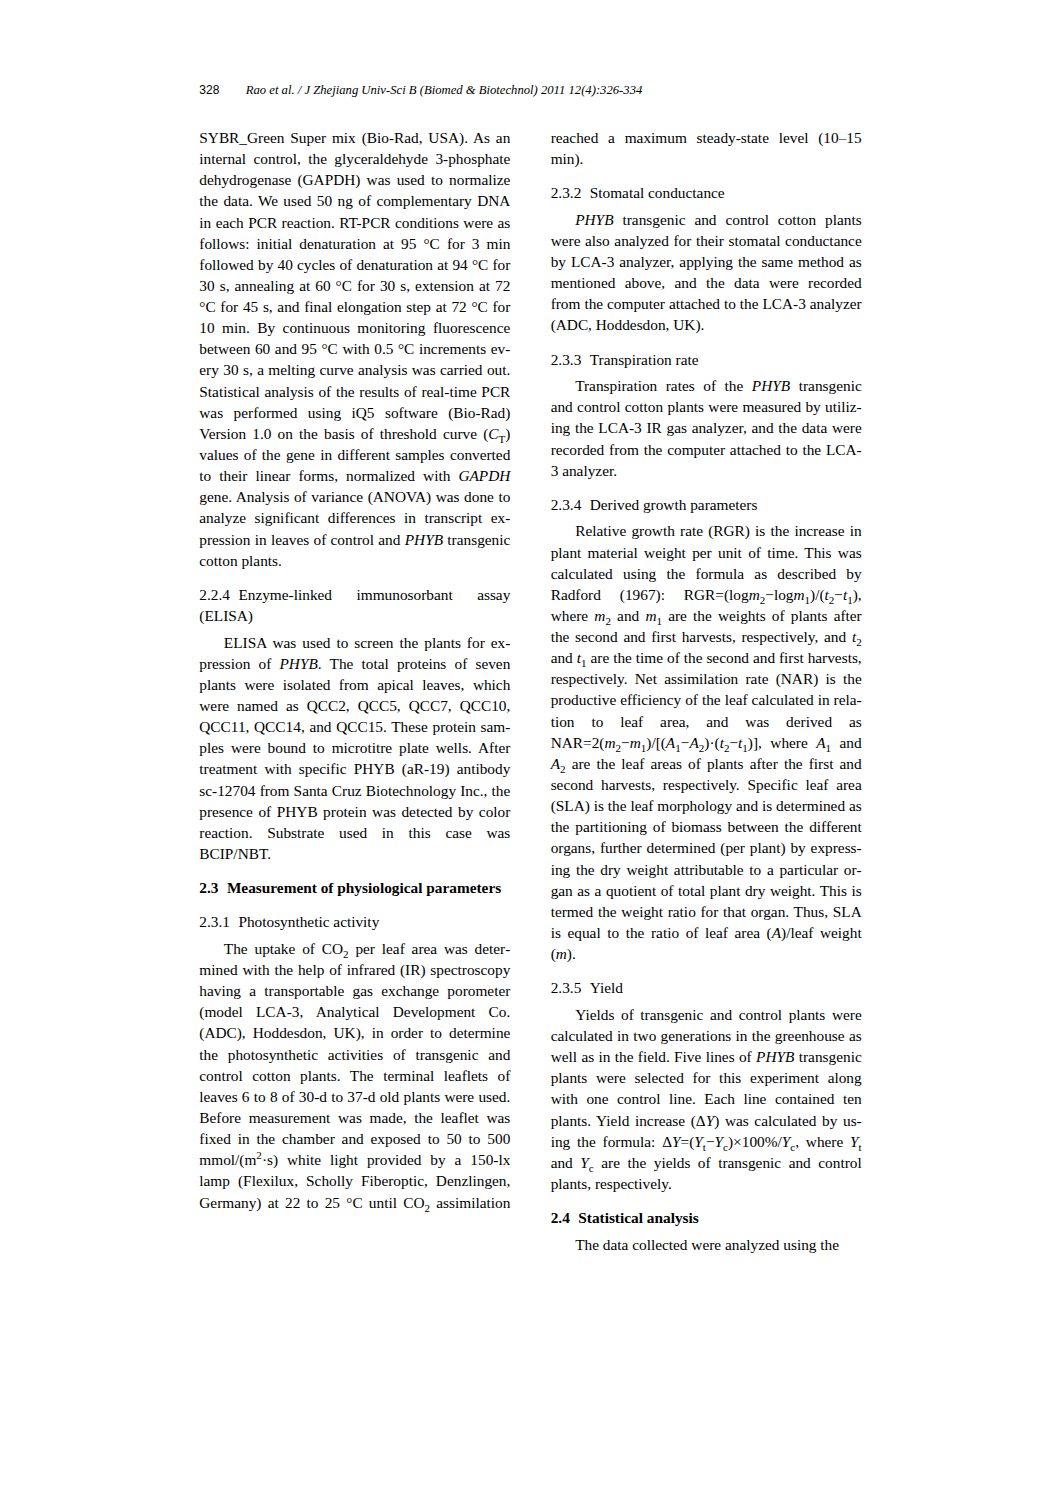328 Rao et al. / J Zhejiang Univ-Sci B (Biomed & Biotechnol) 2011 12(4):326-334
SYBR_Green Super mix (Bio-Rad, USA). As an internal control, the glyceraldehyde 3-phosphate dehydrogenase (GAPDH) was used to normalize the data. We used 50 ng of complementary DNA in each PCR reaction. RT-PCR conditions were as follows: initial denaturation at 95 °C for 3 min followed by 40 cycles of denaturation at 94 °C for 30 s, annealing at 60 °C for 30 s, extension at 72 °C for 45 s, and final elongation step at 72 °C for 10 min. By continuous monitoring fluorescence between 60 and 95 °C with 0.5 °C increments every 30 s, a melting curve analysis was carried out. Statistical analysis of the results of real-time PCR was performed using iQ5 software (Bio-Rad) Version 1.0 on the basis of threshold curve (CT) values of the gene in different samples converted to their linear forms, normalized with GAPDH gene. Analysis of variance (ANOVA) was done to analyze significant differences in transcript expression in leaves of control and PHYB transgenic cotton plants.
2.2.4 Enzyme-linked immunosorbant assay (ELISA)
ELISA was used to screen the plants for expression of PHYB. The total proteins of seven plants were isolated from apical leaves, which were named as QCC2, QCC5, QCC7, QCC10, QCC11, QCC14, and QCC15. These protein samples were bound to microtitre plate wells. After treatment with specific PHYB (aR-19) antibody sc-12704 from Santa Cruz Biotechnology Inc., the presence of PHYB protein was detected by color reaction. Substrate used in this case was BCIP/NBT.
2.3 Measurement of physiological parameters
2.3.1 Photosynthetic activity
The uptake of CO2 per leaf area was determined with the help of infrared (IR) spectroscopy having a transportable gas exchange porometer (model LCA-3, Analytical Development Co. (ADC), Hoddesdon, UK), in order to determine the photosynthetic activities of transgenic and control cotton plants. The terminal leaflets of leaves 6 to 8 of 30-d to 37-d old plants were used. Before measurement was made, the leaflet was fixed in the chamber and exposed to 50 to 500 mmol/(m2·s) white light provided by a 150-lx lamp (Flexilux, Scholly Fiberoptic, Denzlingen, Germany) at 22 to 25 °C until CO2 assimilation reached a maximum steady-state level (10–15 min).
2.3.2 Stomatal conductance
PHYB transgenic and control cotton plants were also analyzed for their stomatal conductance by LCA-3 analyzer, applying the same method as mentioned above, and the data were recorded from the computer attached to the LCA-3 analyzer (ADC, Hoddesdon, UK).
2.3.3 Transpiration rate
Transpiration rates of the PHYB transgenic and control cotton plants were measured by utilizing the LCA-3 IR gas analyzer, and the data were recorded from the computer attached to the LCA-3 analyzer.
2.3.4 Derived growth parameters
Relative growth rate (RGR) is the increase in plant material weight per unit of time. This was calculated using the formula as described by Radford (1967): RGR=(logm2−logm1)/(t2−t1), where m2 and m1 are the weights of plants after the second and first harvests, respectively, and t2 and t1 are the time of the second and first harvests, respectively. Net assimilation rate (NAR) is the productive efficiency of the leaf calculated in relation to leaf area, and was derived as NAR=2(m2−m1)/[(A1−A2)·(t2−t1)], where A1 and A2 are the leaf areas of plants after the first and second harvests, respectively. Specific leaf area (SLA) is the leaf morphology and is determined as the partitioning of biomass between the different organs, further determined (per plant) by expressing the dry weight attributable to a particular organ as a quotient of total plant dry weight. This is termed the weight ratio for that organ. Thus, SLA is equal to the ratio of leaf area (A)/leaf weight (m).
2.3.5 Yield
Yields of transgenic and control plants were calculated in two generations in the greenhouse as well as in the field. Five lines of PHYB transgenic plants were selected for this experiment along with one control line. Each line contained ten plants. Yield increase (ΔY) was calculated by using the formula: ΔY=(Yt−Yc)×100%/Yc, where Yt and Yc are the yields of transgenic and control plants, respectively.
2.4 Statistical analysis
The data collected were analyzed using the